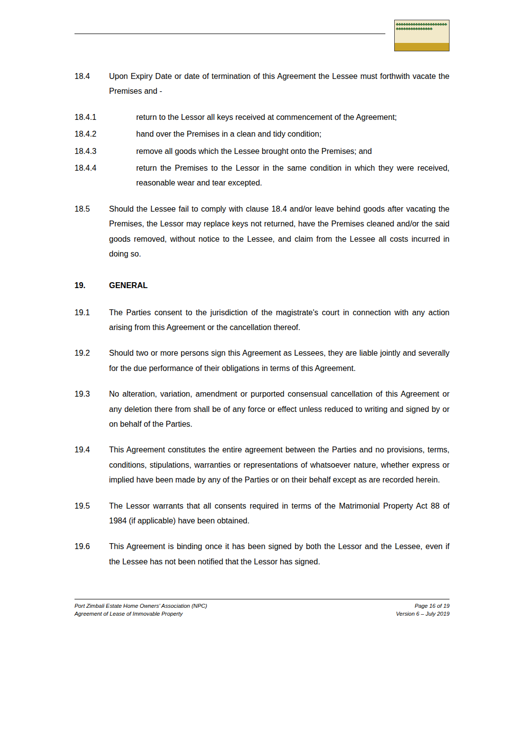♣♣♣♣♣♣♣♣♣♣♣♣♣♣♣♣♣♣♣♣♣♣♣♣♣♣♣♣♣♣♣♣♣♣♣♣
18.4
Upon Expiry Date or date of termination of this Agreement the Lessee must forthwith vacate the Premises and -
18.4.1
return to the Lessor all keys received at commencement of the Agreement;
18.4.2
hand over the Premises in a clean and tidy condition;
18.4.3
remove all goods which the Lessee brought onto the Premises; and
18.4.4
return the Premises to the Lessor in the same condition in which they were received, reasonable wear and tear excepted.
18.5
Should the Lessee fail to comply with clause 18.4 and/or leave behind goods after vacating the Premises, the Lessor may replace keys not returned, have the Premises cleaned and/or the said goods removed, without notice to the Lessee, and claim from the Lessee all costs incurred in doing so.
19. GENERAL
19.1
The Parties consent to the jurisdiction of the magistrate's court in connection with any action arising from this Agreement or the cancellation thereof.
19.2
Should two or more persons sign this Agreement as Lessees, they are liable jointly and severally for the due performance of their obligations in terms of this Agreement.
19.3
No alteration, variation, amendment or purported consensual cancellation of this Agreement or any deletion there from shall be of any force or effect unless reduced to writing and signed by or on behalf of the Parties.
19.4
This Agreement constitutes the entire agreement between the Parties and no provisions, terms, conditions, stipulations, warranties or representations of whatsoever nature, whether express or implied have been made by any of the Parties or on their behalf except as are recorded herein.
19.5
The Lessor warrants that all consents required in terms of the Matrimonial Property Act 88 of 1984 (if applicable) have been obtained.
19.6
This Agreement is binding once it has been signed by both the Lessor and the Lessee, even if the Lessee has not been notified that the Lessor has signed.
Port Zimbali Estate Home Owners' Association (NPC) Agreement of Lease of Immovable Property
Page 16 of 19 Version 6 – July 2019